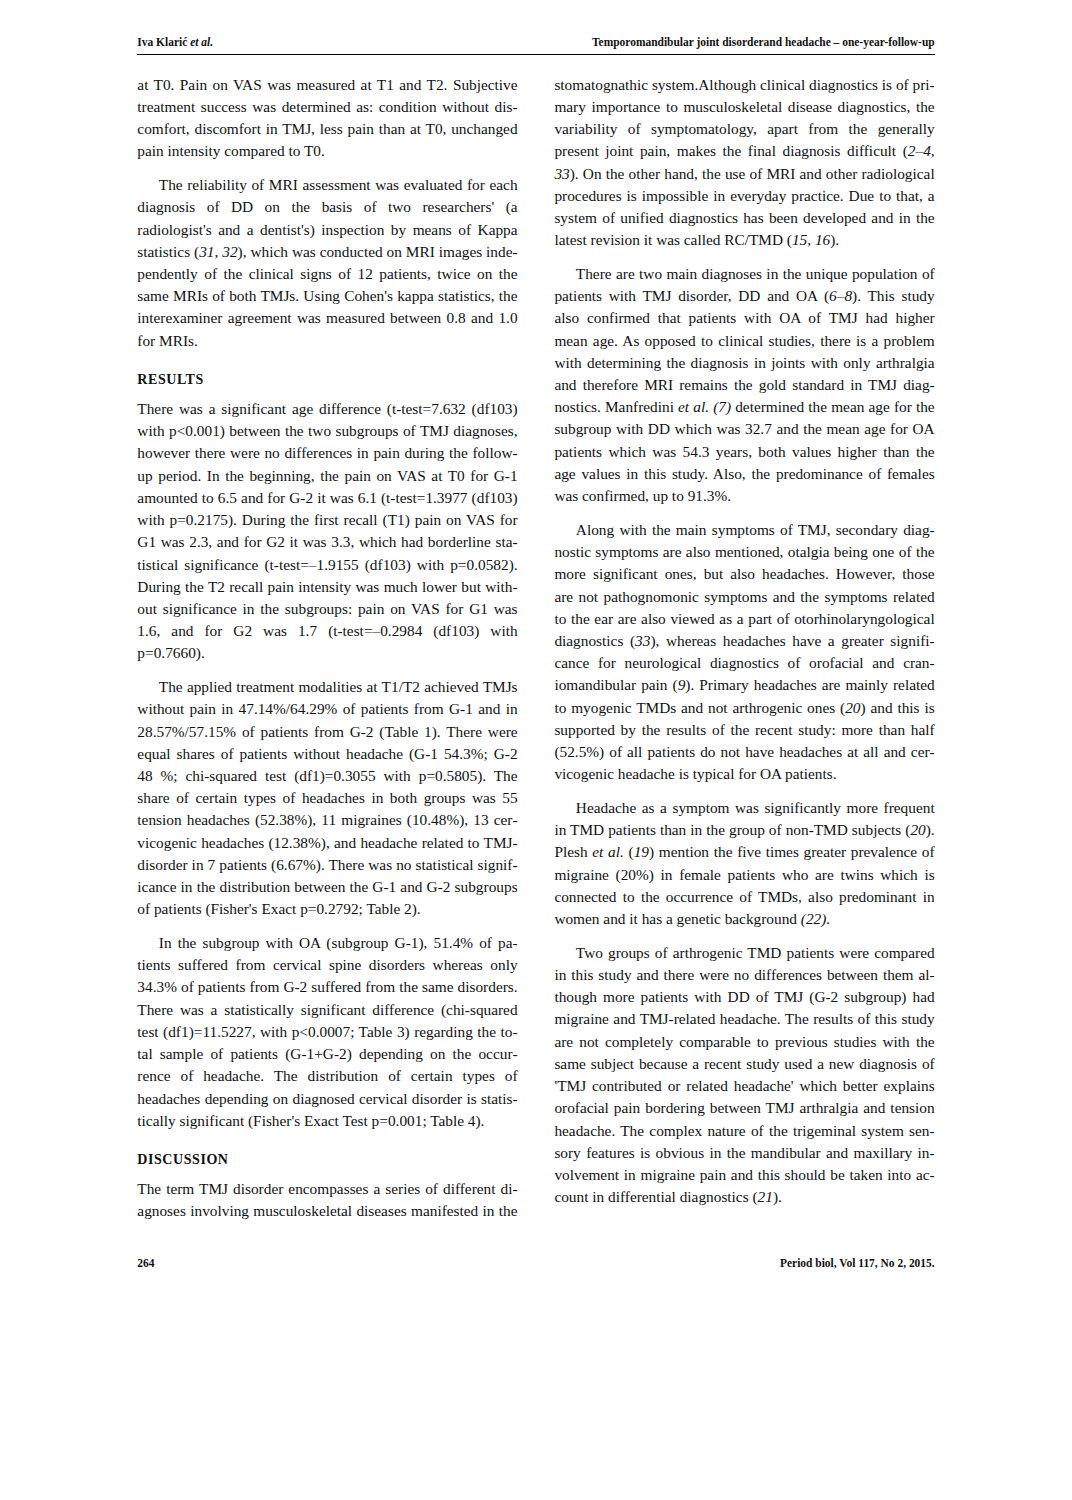Iva Klarić et al. Temporomandibular joint disorderand headache – one-year-follow-up
at T0. Pain on VAS was measured at T1 and T2. Subjective treatment success was determined as: condition without discomfort, discomfort in TMJ, less pain than at T0, unchanged pain intensity compared to T0.
The reliability of MRI assessment was evaluated for each diagnosis of DD on the basis of two researchers' (a radiologist's and a dentist's) inspection by means of Kappa statistics (31, 32), which was conducted on MRI images independently of the clinical signs of 12 patients, twice on the same MRIs of both TMJs. Using Cohen's kappa statistics, the interexaminer agreement was measured between 0.8 and 1.0 for MRIs.
Results
There was a significant age difference (t-test=7.632 (df103) with p<0.001) between the two subgroups of TMJ diagnoses, however there were no differences in pain during the follow-up period. In the beginning, the pain on VAS at T0 for G-1 amounted to 6.5 and for G-2 it was 6.1 (t-test=1.3977 (df103) with p=0.2175). During the first recall (T1) pain on VAS for G1 was 2.3, and for G2 it was 3.3, which had borderline statistical significance (t-test=–1.9155 (df103) with p=0.0582). During the T2 recall pain intensity was much lower but without significance in the subgroups: pain on VAS for G1 was 1.6, and for G2 was 1.7 (t-test=–0.2984 (df103) with p=0.7660).
The applied treatment modalities at T1/T2 achieved TMJs without pain in 47.14%/64.29% of patients from G-1 and in 28.57%/57.15% of patients from G-2 (Table 1). There were equal shares of patients without headache (G-1 54.3%; G-2 48 %; chi-squared test (df1)=0.3055 with p=0.5805). The share of certain types of headaches in both groups was 55 tension headaches (52.38%), 11 migraines (10.48%), 13 cervicogenic headaches (12.38%), and headache related to TMJ-disorder in 7 patients (6.67%). There was no statistical significance in the distribution between the G-1 and G-2 subgroups of patients (Fisher's Exact p=0.2792; Table 2).
In the subgroup with OA (subgroup G-1), 51.4% of patients suffered from cervical spine disorders whereas only 34.3% of patients from G-2 suffered from the same disorders. There was a statistically significant difference (chi-squared test (df1)=11.5227, with p<0.0007; Table 3) regarding the total sample of patients (G-1+G-2) depending on the occurrence of headache. The distribution of certain types of headaches depending on diagnosed cervical disorder is statistically significant (Fisher's Exact Test p=0.001; Table 4).
Discussion
The term TMJ disorder encompasses a series of different diagnoses involving musculoskeletal diseases manifested in the stomatognathic system.Although clinical diagnostics is of primary importance to musculoskeletal disease diagnostics, the variability of symptomatology, apart from the generally present joint pain, makes the final diagnosis difficult (2–4, 33). On the other hand, the use of MRI and other radiological procedures is impossible in everyday practice. Due to that, a system of unified diagnostics has been developed and in the latest revision it was called RC/TMD (15, 16).
There are two main diagnoses in the unique population of patients with TMJ disorder, DD and OA (6–8). This study also confirmed that patients with OA of TMJ had higher mean age. As opposed to clinical studies, there is a problem with determining the diagnosis in joints with only arthralgia and therefore MRI remains the gold standard in TMJ diagnostics. Manfredini et al. (7) determined the mean age for the subgroup with DD which was 32.7 and the mean age for OA patients which was 54.3 years, both values higher than the age values in this study. Also, the predominance of females was confirmed, up to 91.3%.
Along with the main symptoms of TMJ, secondary diagnostic symptoms are also mentioned, otalgia being one of the more significant ones, but also headaches. However, those are not pathognomonic symptoms and the symptoms related to the ear are also viewed as a part of otorhinolaryngological diagnostics (33), whereas headaches have a greater significance for neurological diagnostics of orofacial and craniomandibular pain (9). Primary headaches are mainly related to myogenic TMDs and not arthrogenic ones (20) and this is supported by the results of the recent study: more than half (52.5%) of all patients do not have headaches at all and cervicogenic headache is typical for OA patients.
Headache as a symptom was significantly more frequent in TMD patients than in the group of non-TMD subjects (20). Plesh et al. (19) mention the five times greater prevalence of migraine (20%) in female patients who are twins which is connected to the occurrence of TMDs, also predominant in women and it has a genetic background (22).
Two groups of arthrogenic TMD patients were compared in this study and there were no differences between them although more patients with DD of TMJ (G-2 subgroup) had migraine and TMJ-related headache. The results of this study are not completely comparable to previous studies with the same subject because a recent study used a new diagnosis of 'TMJ contributed or related headache' which better explains orofacial pain bordering between TMJ arthralgia and tension headache. The complex nature of the trigeminal system sensory features is obvious in the mandibular and maxillary involvement in migraine pain and this should be taken into account in differential diagnostics (21).
264 Period biol, Vol 117, No 2, 2015.